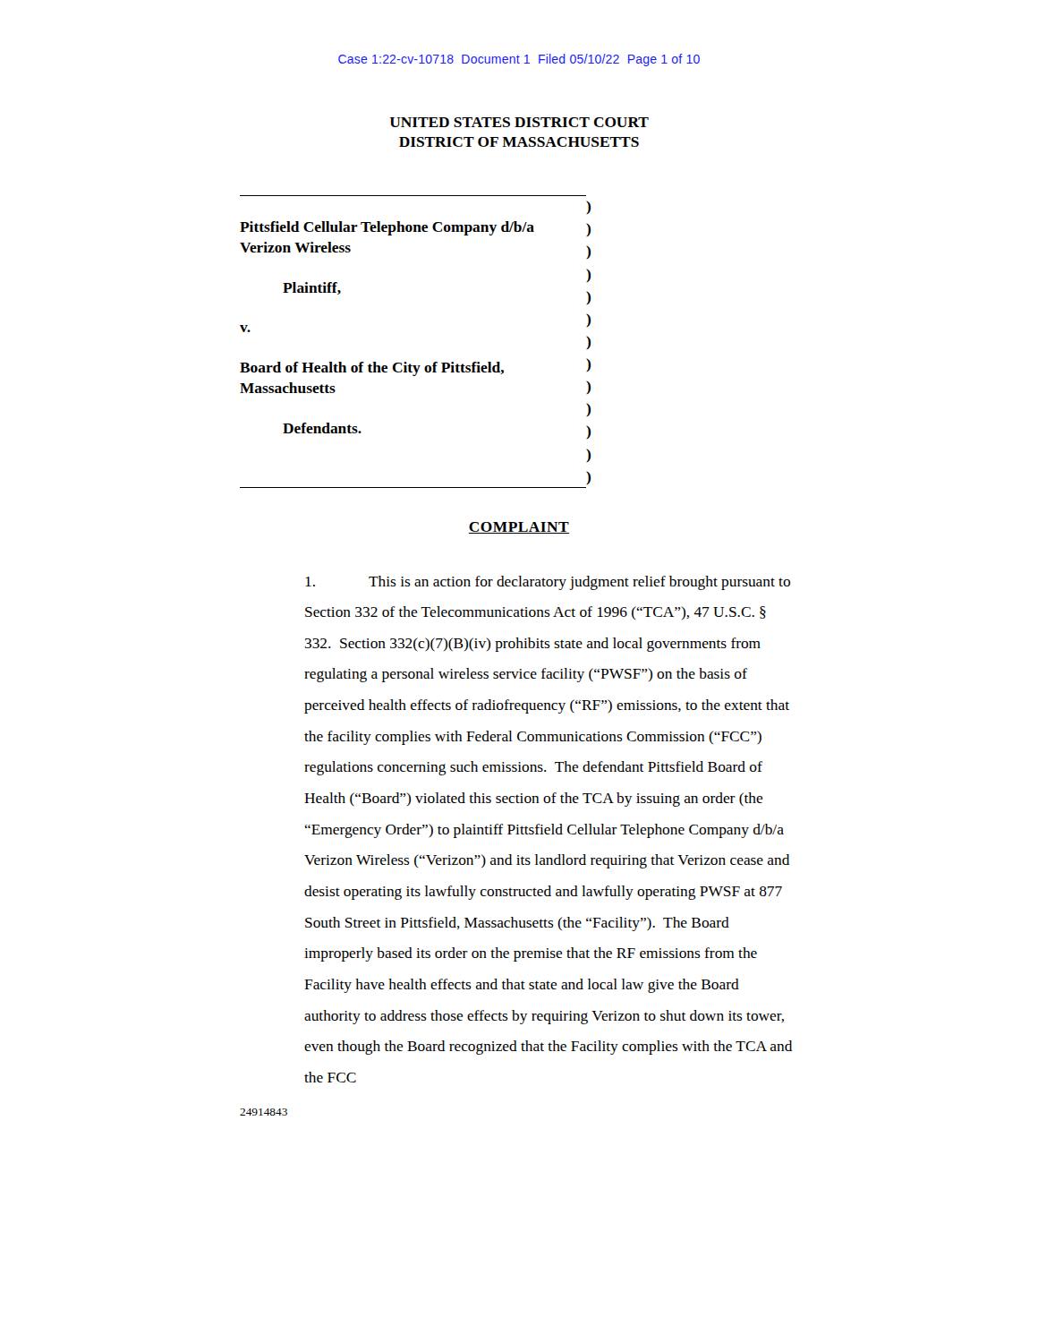Case 1:22-cv-10718 Document 1 Filed 05/10/22 Page 1 of 10
UNITED STATES DISTRICT COURT
DISTRICT OF MASSACHUSETTS
| Pittsfield Cellular Telephone Company d/b/a Verizon Wireless Plaintiff, v. Board of Health of the City of Pittsfield, Massachusetts Defendants. | ) ) ) ) ) ) ) ) ) ) ) ) ) |
COMPLAINT
1. This is an action for declaratory judgment relief brought pursuant to Section 332 of the Telecommunications Act of 1996 (“TCA”), 47 U.S.C. § 332. Section 332(c)(7)(B)(iv) prohibits state and local governments from regulating a personal wireless service facility (“PWSF”) on the basis of perceived health effects of radiofrequency (“RF”) emissions, to the extent that the facility complies with Federal Communications Commission (“FCC”) regulations concerning such emissions. The defendant Pittsfield Board of Health (“Board”) violated this section of the TCA by issuing an order (the “Emergency Order”) to plaintiff Pittsfield Cellular Telephone Company d/b/a Verizon Wireless (“Verizon”) and its landlord requiring that Verizon cease and desist operating its lawfully constructed and lawfully operating PWSF at 877 South Street in Pittsfield, Massachusetts (the “Facility”). The Board improperly based its order on the premise that the RF emissions from the Facility have health effects and that state and local law give the Board authority to address those effects by requiring Verizon to shut down its tower, even though the Board recognized that the Facility complies with the TCA and the FCC
24914843